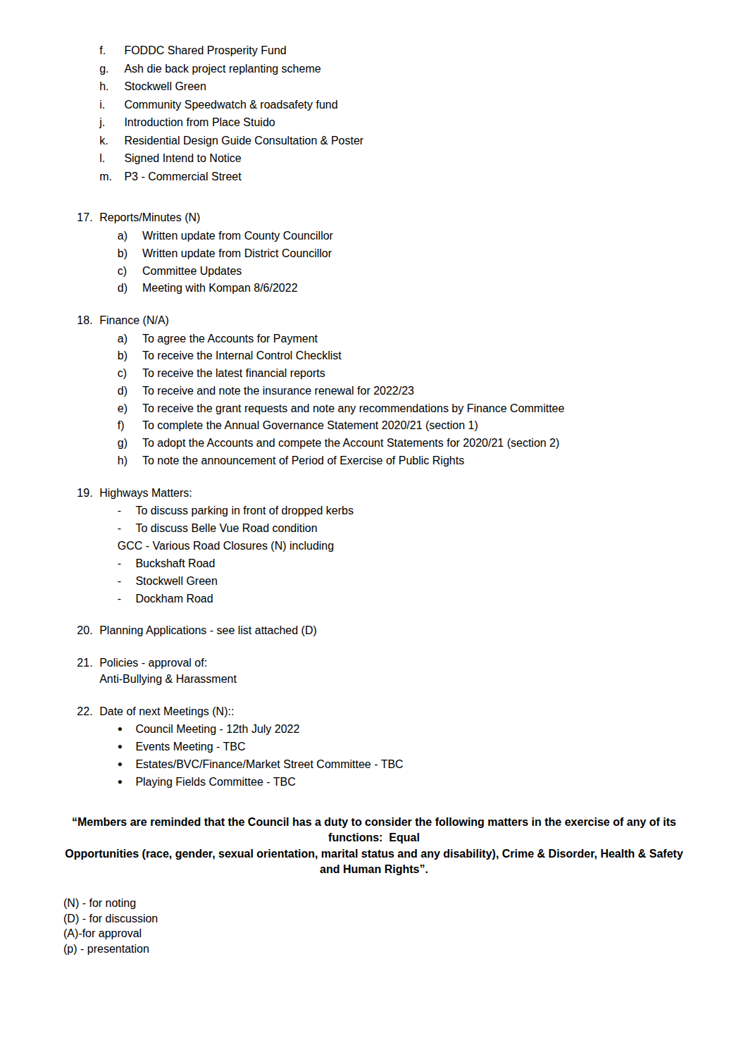f. FODDC Shared Prosperity Fund
g. Ash die back project replanting scheme
h. Stockwell Green
i. Community Speedwatch & roadsafety fund
j. Introduction from Place Stuido
k. Residential Design Guide Consultation & Poster
l. Signed Intend to Notice
m. P3 - Commercial Street
17 Reports/Minutes (N)
a) Written update from County Councillor
b) Written update from District Councillor
c) Committee Updates
d) Meeting with Kompan 8/6/2022
18 Finance (N/A)
a) To agree the Accounts for Payment
b) To receive the Internal Control Checklist
c) To receive the latest financial reports
d) To receive and note the insurance renewal for 2022/23
e) To receive the grant requests and note any recommendations by Finance Committee
f) To complete the Annual Governance Statement 2020/21 (section 1)
g) To adopt the Accounts and compete the Account Statements for 2020/21 (section 2)
h) To note the announcement of Period of Exercise of Public Rights
19 Highways Matters:
To discuss parking in front of dropped kerbs
To discuss Belle Vue Road condition
GCC - Various Road Closures (N) including
Buckshaft Road
Stockwell Green
Dockham Road
20 Planning Applications - see list attached (D)
21 Policies - approval of:
Anti-Bullying & Harassment
22 Date of next Meetings (N)::
Council Meeting - 12th July 2022
Events Meeting - TBC
Estates/BVC/Finance/Market Street Committee - TBC
Playing Fields Committee - TBC
“Members are reminded that the Council has a duty to consider the following matters in the exercise of any of its functions: Equal
Opportunities (race, gender, sexual orientation, marital status and any disability), Crime & Disorder, Health & Safety and Human Rights”.
(N) - for noting
(D) - for discussion
(A)-for approval
(p) - presentation